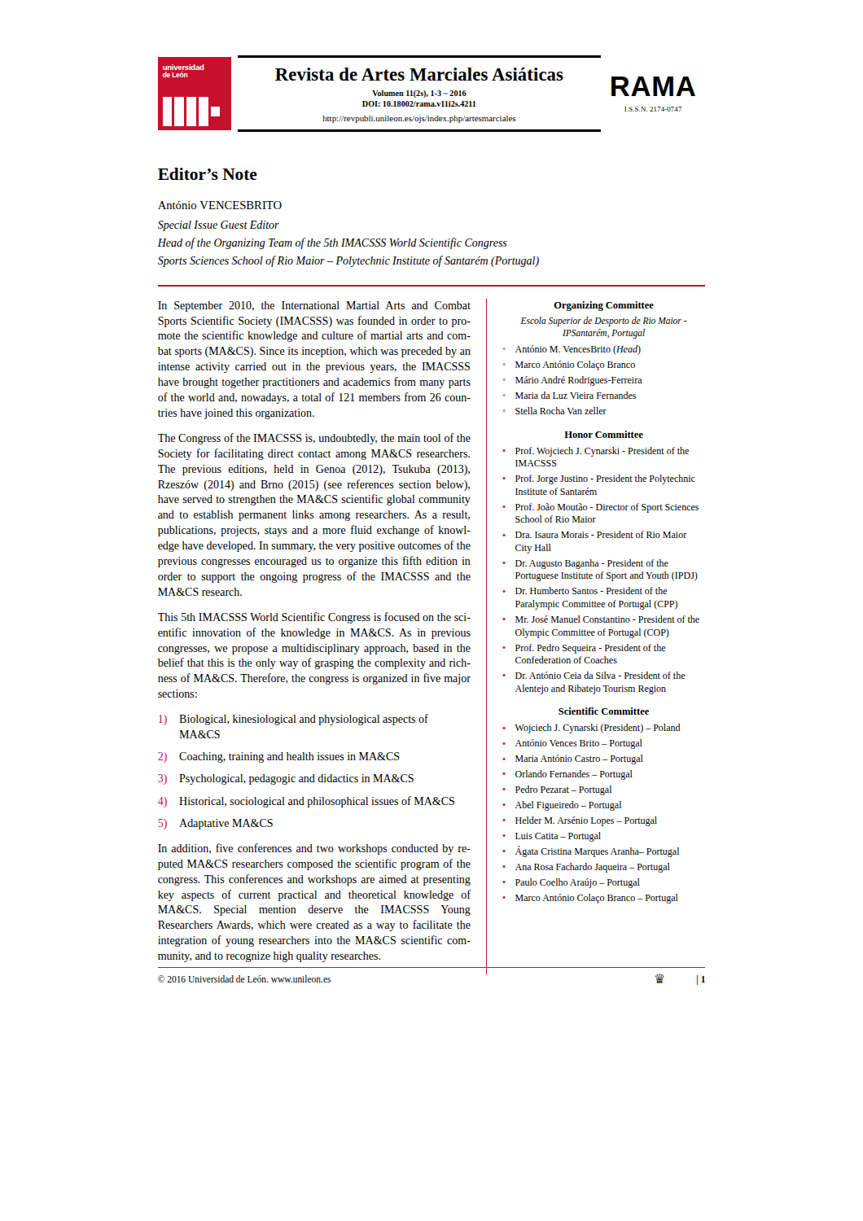universidadde León
Revista de Artes Marciales Asiáticas
Volumen 11(2s), 1-3 ~ 2016
DOI: 10.18002/rama.v11i2s.4211
http://revpubli.unileon.es/ojs/index.php/artesmarciales
RAMA
I.S.S.N. 2174-0747
Editor’s Note
António VENCESBRITO
Special Issue Guest Editor
Head of the Organizing Team of the 5th IMACSSS World Scientific Congress
Sports Sciences School of Rio Maior – Polytechnic Institute of Santarém (Portugal)
In September 2010, the International Martial Arts and Combat Sports Scientific Society (IMACSSS) was founded in order to promote the scientific knowledge and culture of martial arts and combat sports (MA&CS). Since its inception, which was preceded by an intense activity carried out in the previous years, the IMACSSS have brought together practitioners and academics from many parts of the world and, nowadays, a total of 121 members from 26 countries have joined this organization.
The Congress of the IMACSSS is, undoubtedly, the main tool of the Society for facilitating direct contact among MA&CS researchers. The previous editions, held in Genoa (2012), Tsukuba (2013), Rzeszów (2014) and Brno (2015) (see references section below), have served to strengthen the MA&CS scientific global community and to establish permanent links among researchers. As a result, publications, projects, stays and a more fluid exchange of knowledge have developed. In summary, the very positive outcomes of the previous congresses encouraged us to organize this fifth edition in order to support the ongoing progress of the IMACSSS and the MA&CS research.
This 5th IMACSSS World Scientific Congress is focused on the scientific innovation of the knowledge in MA&CS. As in previous congresses, we propose a multidisciplinary approach, based in the belief that this is the only way of grasping the complexity and richness of MA&CS. Therefore, the congress is organized in five major sections:
Biological, kinesiological and physiological aspects of MA&CS
Coaching, training and health issues in MA&CS
Psychological, pedagogic and didactics in MA&CS
Historical, sociological and philosophical issues of MA&CS
Adaptative MA&CS
In addition, five conferences and two workshops conducted by reputed MA&CS researchers composed the scientific program of the congress. This conferences and workshops are aimed at presenting key aspects of current practical and theoretical knowledge of MA&CS. Special mention deserve the IMACSSS Young Researchers Awards, which were created as a way to facilitate the integration of young researchers into the MA&CS scientific community, and to recognize high quality researches.
Organizing Committee
Escola Superior de Desporto de Rio Maior - IPSantarém, Portugal
António M. VencesBrito (Head)
Marco António Colaço Branco
Mário André Rodrigues-Ferreira
Maria da Luz Vieira Fernandes
Stella Rocha Van zeller
Honor Committee
Prof. Wojciech J. Cynarski - President of the IMACSSS
Prof. Jorge Justino - President the Polytechnic Institute of Santarém
Prof. João Moutão - Director of Sport Sciences School of Rio Maior
Dra. Isaura Morais - President of Rio Maior City Hall
Dr. Augusto Baganha - President of the Portuguese Institute of Sport and Youth (IPDJ)
Dr. Humberto Santos - President of the Paralympic Committee of Portugal (CPP)
Mr. José Manuel Constantino - President of the Olympic Committee of Portugal (COP)
Prof. Pedro Sequeira - President of the Confederation of Coaches
Dr. António Ceia da Silva - President of the Alentejo and Ribatejo Tourism Region
Scientific Committee
Wojciech J. Cynarski (President) – Poland
António Vences Brito – Portugal
Maria António Castro – Portugal
Orlando Fernandes – Portugal
Pedro Pezarat – Portugal
Abel Figueiredo – Portugal
Helder M. Arsénio Lopes – Portugal
Luis Catita – Portugal
Ágata Cristina Marques Aranha– Portugal
Ana Rosa Fachardo Jaqueira – Portugal
Paulo Coelho Araújo – Portugal
Marco António Colaço Branco – Portugal
© 2016 Universidad de León. www.unileon.es
♛
| 1